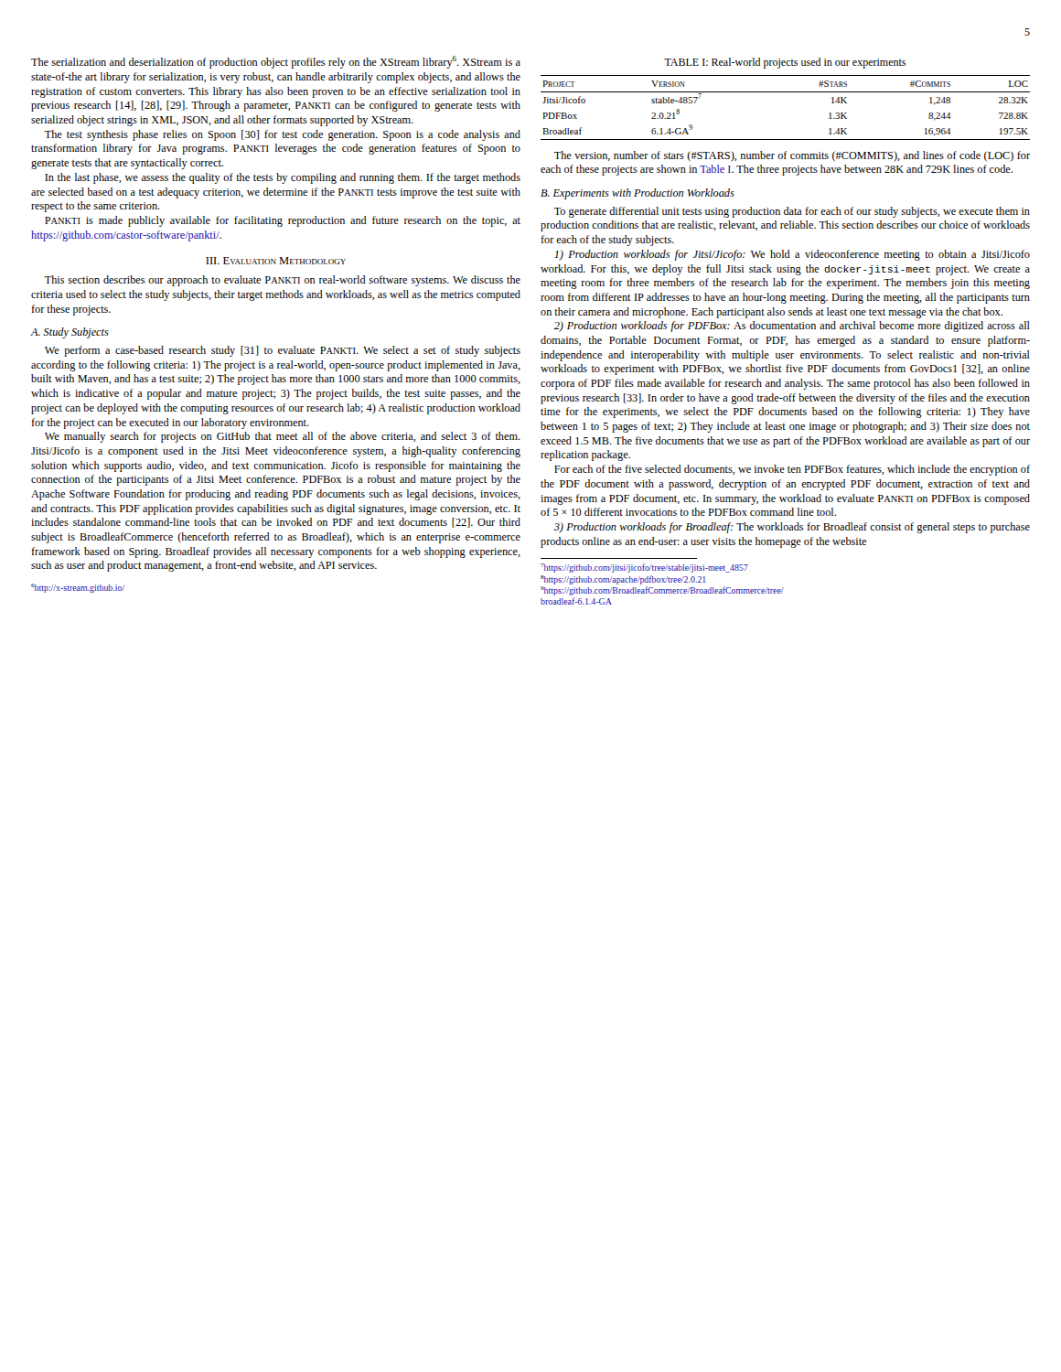5
The serialization and deserialization of production object profiles rely on the XStream library6. XStream is a state-of-the art library for serialization, is very robust, can handle arbitrarily complex objects, and allows the registration of custom converters. This library has also been proven to be an effective serialization tool in previous research [14], [28], [29]. Through a parameter, PANKTI can be configured to generate tests with serialized object strings in XML, JSON, and all other formats supported by XStream.
The test synthesis phase relies on Spoon [30] for test code generation. Spoon is a code analysis and transformation library for Java programs. PANKTI leverages the code generation features of Spoon to generate tests that are syntactically correct.
In the last phase, we assess the quality of the tests by compiling and running them. If the target methods are selected based on a test adequacy criterion, we determine if the PANKTI tests improve the test suite with respect to the same criterion.
PANKTI is made publicly available for facilitating reproduction and future research on the topic, at https://github.com/castor-software/pankti/.
III. Evaluation Methodology
This section describes our approach to evaluate PANKTI on real-world software systems. We discuss the criteria used to select the study subjects, their target methods and workloads, as well as the metrics computed for these projects.
A. Study Subjects
We perform a case-based research study [31] to evaluate PANKTI. We select a set of study subjects according to the following criteria: 1) The project is a real-world, open-source product implemented in Java, built with Maven, and has a test suite; 2) The project has more than 1000 stars and more than 1000 commits, which is indicative of a popular and mature project; 3) The project builds, the test suite passes, and the project can be deployed with the computing resources of our research lab; 4) A realistic production workload for the project can be executed in our laboratory environment.
We manually search for projects on GitHub that meet all of the above criteria, and select 3 of them. Jitsi/Jicofo is a component used in the Jitsi Meet videoconference system, a high-quality conferencing solution which supports audio, video, and text communication. Jicofo is responsible for maintaining the connection of the participants of a Jitsi Meet conference. PDFBox is a robust and mature project by the Apache Software Foundation for producing and reading PDF documents such as legal decisions, invoices, and contracts. This PDF application provides capabilities such as digital signatures, image conversion, etc. It includes standalone command-line tools that can be invoked on PDF and text documents [22]. Our third subject is BroadleafCommerce (henceforth referred to as Broadleaf), which is an enterprise e-commerce framework based on Spring. Broadleaf provides all necessary components for a web shopping experience, such as user and product management, a front-end website, and API services.
6http://x-stream.github.io/
TABLE I: Real-world projects used in our experiments
| Project | Version | #Stars | #Commits | LOC |
| --- | --- | --- | --- | --- |
| Jitsi/Jicofo | stable-4857 7 | 14K | 1,248 | 28.32K |
| PDFBox | 2.0.21 8 | 1.3K | 8,244 | 728.8K |
| Broadleaf | 6.1.4-GA 9 | 1.4K | 16,964 | 197.5K |
The version, number of stars (#STARS), number of commits (#COMMITS), and lines of code (LOC) for each of these projects are shown in Table I. The three projects have between 28K and 729K lines of code.
B. Experiments with Production Workloads
To generate differential unit tests using production data for each of our study subjects, we execute them in production conditions that are realistic, relevant, and reliable. This section describes our choice of workloads for each of the study subjects.
1) Production workloads for Jitsi/Jicofo: We hold a videoconference meeting to obtain a Jitsi/Jicofo workload. For this, we deploy the full Jitsi stack using the docker-jitsi-meet project. We create a meeting room for three members of the research lab for the experiment. The members join this meeting room from different IP addresses to have an hour-long meeting. During the meeting, all the participants turn on their camera and microphone. Each participant also sends at least one text message via the chat box.
2) Production workloads for PDFBox: As documentation and archival become more digitized across all domains, the Portable Document Format, or PDF, has emerged as a standard to ensure platform-independence and interoperability with multiple user environments. To select realistic and non-trivial workloads to experiment with PDFBox, we shortlist five PDF documents from GovDocs1 [32], an online corpora of PDF files made available for research and analysis. The same protocol has also been followed in previous research [33]. In order to have a good trade-off between the diversity of the files and the execution time for the experiments, we select the PDF documents based on the following criteria: 1) They have between 1 to 5 pages of text; 2) They include at least one image or photograph; and 3) Their size does not exceed 1.5 MB. The five documents that we use as part of the PDFBox workload are available as part of our replication package.
For each of the five selected documents, we invoke ten PDFBox features, which include the encryption of the PDF document with a password, decryption of an encrypted PDF document, extraction of text and images from a PDF document, etc. In summary, the workload to evaluate PANKTI on PDFBox is composed of 5 × 10 different invocations to the PDFBox command line tool.
3) Production workloads for Broadleaf: The workloads for Broadleaf consist of general steps to purchase products online as an end-user: a user visits the homepage of the website
7https://github.com/jitsi/jicofo/tree/stable/jitsi-meet_4857
8https://github.com/apache/pdfbox/tree/2.0.21
9https://github.com/BroadleafCommerce/BroadleafCommerce/tree/
broadleaf-6.1.4-GA